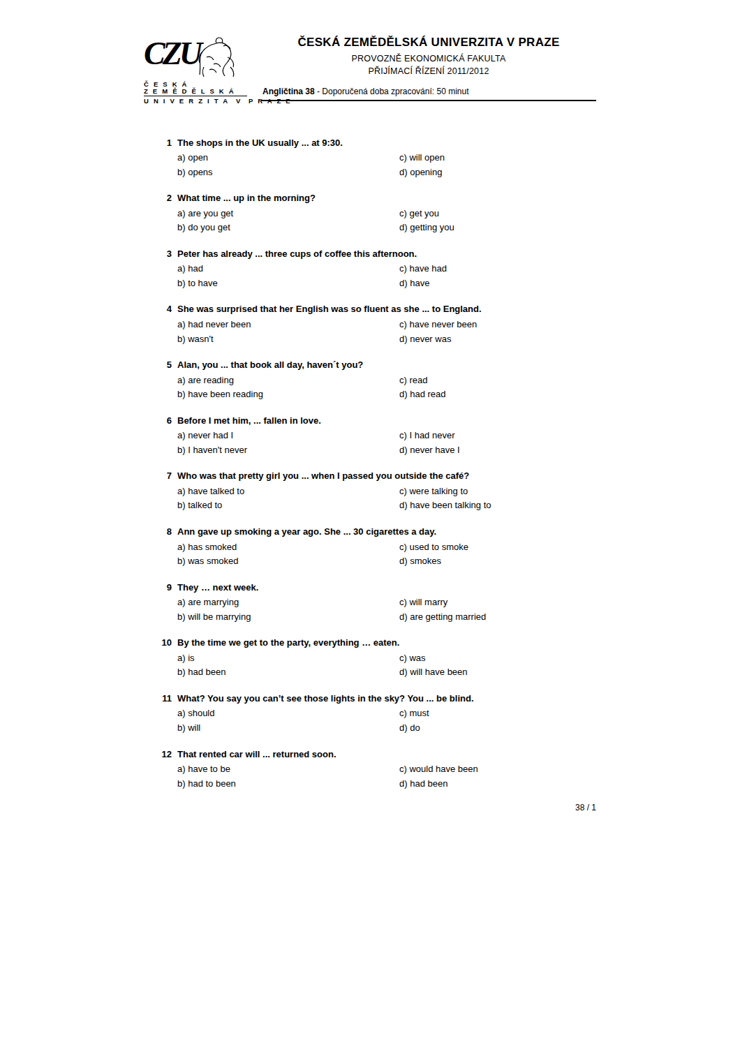CZU
Č E S K Á
Z E M Ě D Ě L S K Á
U N I V E R Z I T A V P R A Z E
ČESKÁ ZEMĚDĚLSKÁ UNIVERZITA V PRAZE
PROVOZNĚ EKONOMICKÁ FAKULTA
PŘIJÍMACÍ ŘÍZENÍ 2011/2012
Angličtina 38 - Doporučená doba zpracování: 50 minut
1 The shops in the UK usually ... at 9:30.
a) open c) will open b) opens d) opening
2 What time ... up in the morning?
a) are you get c) get you b) do you get d) getting you
3 Peter has already ... three cups of coffee this afternoon.
a) had c) have had b) to have d) have
4 She was surprised that her English was so fluent as she ... to England.
a) had never been c) have never been b) wasn't d) never was
5 Alan, you ... that book all day, haven´t you?
a) are reading c) read b) have been reading d) had read
6 Before I met him, ... fallen in love.
a) never had I c) I had never b) I haven't never d) never have I
7 Who was that pretty girl you ... when I passed you outside the café?
a) have talked to c) were talking to b) talked to d) have been talking to
8 Ann gave up smoking a year ago. She ... 30 cigarettes a day.
a) has smoked c) used to smoke b) was smoked d) smokes
9 They … next week.
a) are marrying c) will marry b) will be marrying d) are getting married
10 By the time we get to the party, everything … eaten.
a) is c) was b) had been d) will have been
11 What? You say you can’t see those lights in the sky? You ... be blind.
a) should c) must b) will d) do
12 That rented car will ... returned soon.
a) have to be c) would have been b) had to been d) had been
38 / 1